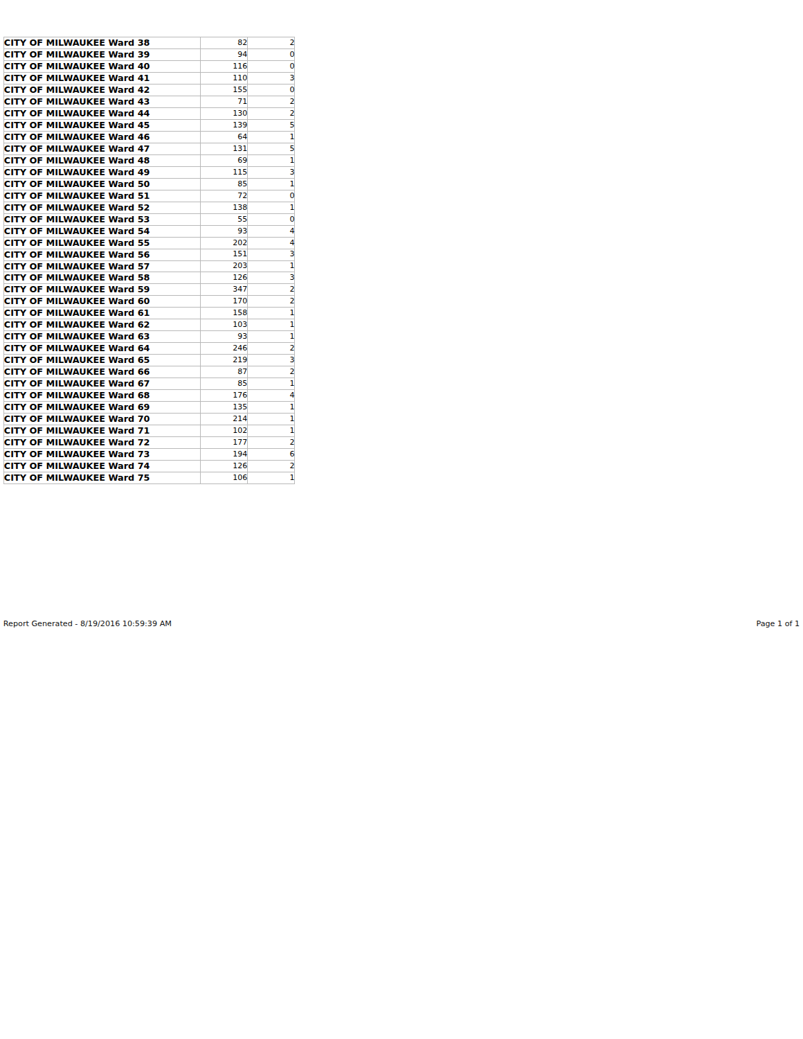| CITY OF MILWAUKEE Ward 38 | 82 | 2 |
| CITY OF MILWAUKEE Ward 39 | 94 | 0 |
| CITY OF MILWAUKEE Ward 40 | 116 | 0 |
| CITY OF MILWAUKEE Ward 41 | 110 | 3 |
| CITY OF MILWAUKEE Ward 42 | 155 | 0 |
| CITY OF MILWAUKEE Ward 43 | 71 | 2 |
| CITY OF MILWAUKEE Ward 44 | 130 | 2 |
| CITY OF MILWAUKEE Ward 45 | 139 | 5 |
| CITY OF MILWAUKEE Ward 46 | 64 | 1 |
| CITY OF MILWAUKEE Ward 47 | 131 | 5 |
| CITY OF MILWAUKEE Ward 48 | 69 | 1 |
| CITY OF MILWAUKEE Ward 49 | 115 | 3 |
| CITY OF MILWAUKEE Ward 50 | 85 | 1 |
| CITY OF MILWAUKEE Ward 51 | 72 | 0 |
| CITY OF MILWAUKEE Ward 52 | 138 | 1 |
| CITY OF MILWAUKEE Ward 53 | 55 | 0 |
| CITY OF MILWAUKEE Ward 54 | 93 | 4 |
| CITY OF MILWAUKEE Ward 55 | 202 | 4 |
| CITY OF MILWAUKEE Ward 56 | 151 | 3 |
| CITY OF MILWAUKEE Ward 57 | 203 | 1 |
| CITY OF MILWAUKEE Ward 58 | 126 | 3 |
| CITY OF MILWAUKEE Ward 59 | 347 | 2 |
| CITY OF MILWAUKEE Ward 60 | 170 | 2 |
| CITY OF MILWAUKEE Ward 61 | 158 | 1 |
| CITY OF MILWAUKEE Ward 62 | 103 | 1 |
| CITY OF MILWAUKEE Ward 63 | 93 | 1 |
| CITY OF MILWAUKEE Ward 64 | 246 | 2 |
| CITY OF MILWAUKEE Ward 65 | 219 | 3 |
| CITY OF MILWAUKEE Ward 66 | 87 | 2 |
| CITY OF MILWAUKEE Ward 67 | 85 | 1 |
| CITY OF MILWAUKEE Ward 68 | 176 | 4 |
| CITY OF MILWAUKEE Ward 69 | 135 | 1 |
| CITY OF MILWAUKEE Ward 70 | 214 | 1 |
| CITY OF MILWAUKEE Ward 71 | 102 | 1 |
| CITY OF MILWAUKEE Ward 72 | 177 | 2 |
| CITY OF MILWAUKEE Ward 73 | 194 | 6 |
| CITY OF MILWAUKEE Ward 74 | 126 | 2 |
| CITY OF MILWAUKEE Ward 75 | 106 | 1 |
Report Generated - 8/19/2016 10:59:39 AM Page 1 of 1